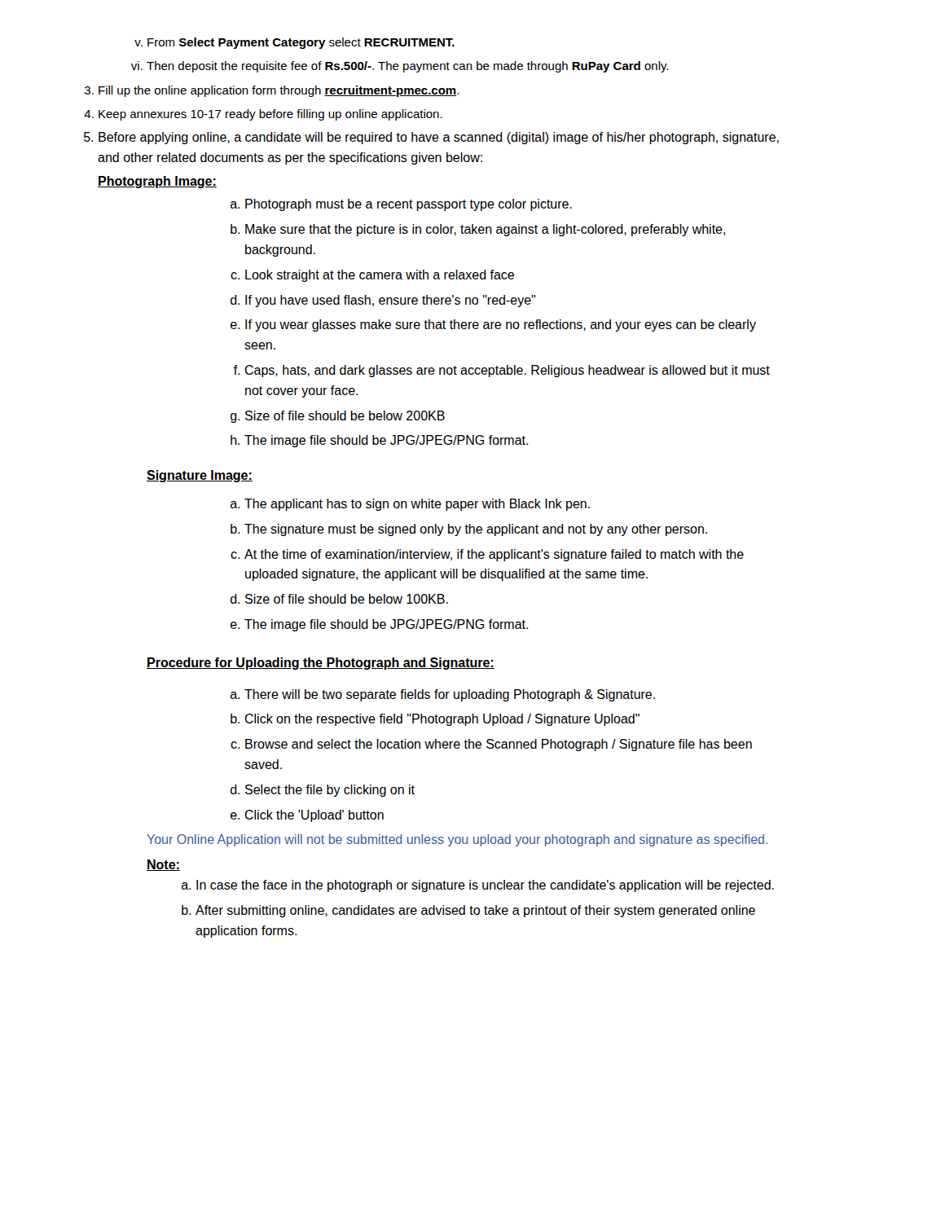From Select Payment Category select RECRUITMENT.
Then deposit the requisite fee of Rs.500/-. The payment can be made through RuPay Card only.
Fill up the online application form through recruitment-pmec.com.
Keep annexures 10-17 ready before filling up online application.
Before applying online, a candidate will be required to have a scanned (digital) image of his/her photograph, signature, and other related documents as per the specifications given below:
Photograph Image:
Photograph must be a recent passport type color picture.
Make sure that the picture is in color, taken against a light-colored, preferably white, background.
Look straight at the camera with a relaxed face
If you have used flash, ensure there's no "red-eye"
If you wear glasses make sure that there are no reflections, and your eyes can be clearly seen.
Caps, hats, and dark glasses are not acceptable. Religious headwear is allowed but it must not cover your face.
Size of file should be below 200KB
The image file should be JPG/JPEG/PNG format.
Signature Image:
The applicant has to sign on white paper with Black Ink pen.
The signature must be signed only by the applicant and not by any other person.
At the time of examination/interview, if the applicant's signature failed to match with the uploaded signature, the applicant will be disqualified at the same time.
Size of file should be below 100KB.
The image file should be JPG/JPEG/PNG format.
Procedure for Uploading the Photograph and Signature:
There will be two separate fields for uploading Photograph & Signature.
Click on the respective field "Photograph Upload / Signature Upload"
Browse and select the location where the Scanned Photograph / Signature file has been saved.
Select the file by clicking on it
Click the 'Upload' button
Your Online Application will not be submitted unless you upload your photograph and signature as specified.
Note:
In case the face in the photograph or signature is unclear the candidate's application will be rejected.
After submitting online, candidates are advised to take a printout of their system generated online application forms.